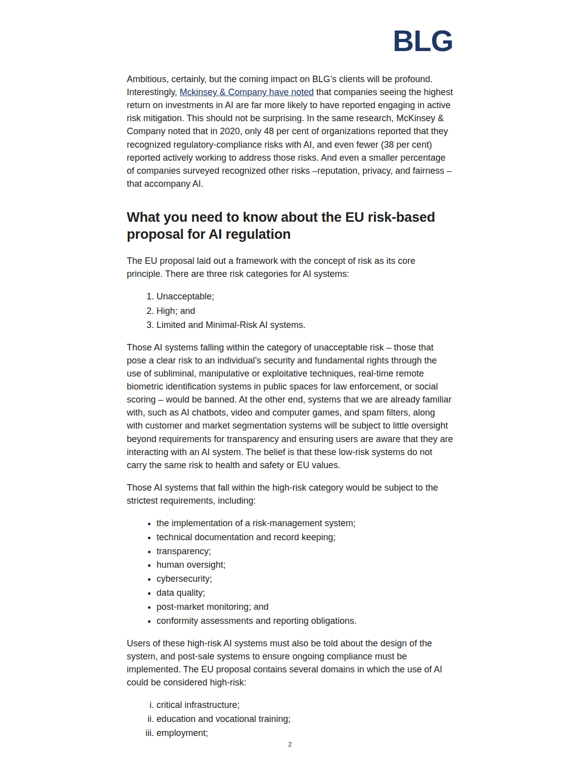BLG
Ambitious, certainly, but the coming impact on BLG’s clients will be profound. Interestingly, Mckinsey & Company have noted that companies seeing the highest return on investments in AI are far more likely to have reported engaging in active risk mitigation. This should not be surprising. In the same research, McKinsey & Company noted that in 2020, only 48 per cent of organizations reported that they recognized regulatory-compliance risks with AI, and even fewer (38 per cent) reported actively working to address those risks. And even a smaller percentage of companies surveyed recognized other risks –reputation, privacy, and fairness – that accompany AI.
What you need to know about the EU risk-based proposal for AI regulation
The EU proposal laid out a framework with the concept of risk as its core principle. There are three risk categories for AI systems:
Unacceptable;
High; and
Limited and Minimal-Risk AI systems.
Those AI systems falling within the category of unacceptable risk – those that pose a clear risk to an individual’s security and fundamental rights through the use of subliminal, manipulative or exploitative techniques, real-time remote biometric identification systems in public spaces for law enforcement, or social scoring – would be banned. At the other end, systems that we are already familiar with, such as AI chatbots, video and computer games, and spam filters, along with customer and market segmentation systems will be subject to little oversight beyond requirements for transparency and ensuring users are aware that they are interacting with an AI system. The belief is that these low-risk systems do not carry the same risk to health and safety or EU values.
Those AI systems that fall within the high-risk category would be subject to the strictest requirements, including:
the implementation of a risk-management system;
technical documentation and record keeping;
transparency;
human oversight;
cybersecurity;
data quality;
post-market monitoring; and
conformity assessments and reporting obligations.
Users of these high-risk AI systems must also be told about the design of the system, and post-sale systems to ensure ongoing compliance must be implemented. The EU proposal contains several domains in which the use of AI could be considered high-risk:
critical infrastructure;
education and vocational training;
employment;
2